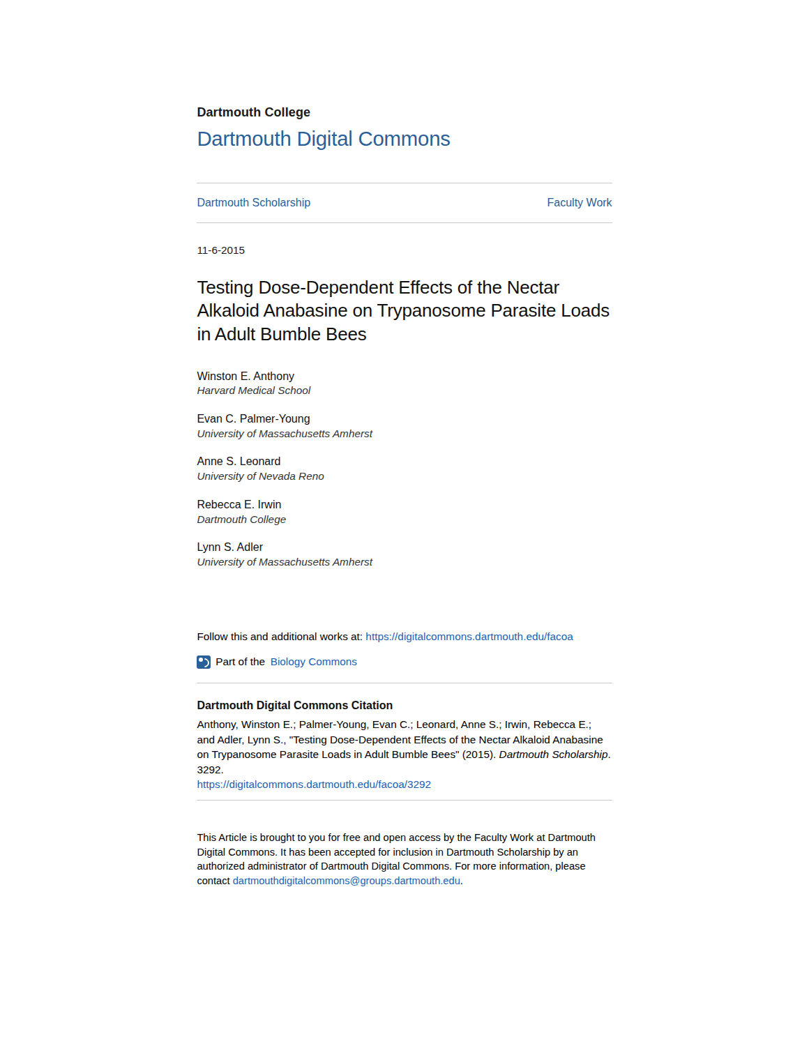Dartmouth College
Dartmouth Digital Commons
Dartmouth Scholarship Faculty Work
11-6-2015
Testing Dose-Dependent Effects of the Nectar Alkaloid Anabasine on Trypanosome Parasite Loads in Adult Bumble Bees
Winston E. Anthony
Harvard Medical School
Evan C. Palmer-Young
University of Massachusetts Amherst
Anne S. Leonard
University of Nevada Reno
Rebecca E. Irwin
Dartmouth College
Lynn S. Adler
University of Massachusetts Amherst
Follow this and additional works at: https://digitalcommons.dartmouth.edu/facoa
Part of the Biology Commons
Dartmouth Digital Commons Citation
Anthony, Winston E.; Palmer-Young, Evan C.; Leonard, Anne S.; Irwin, Rebecca E.; and Adler, Lynn S., "Testing Dose-Dependent Effects of the Nectar Alkaloid Anabasine on Trypanosome Parasite Loads in Adult Bumble Bees" (2015). Dartmouth Scholarship. 3292.
https://digitalcommons.dartmouth.edu/facoa/3292
This Article is brought to you for free and open access by the Faculty Work at Dartmouth Digital Commons. It has been accepted for inclusion in Dartmouth Scholarship by an authorized administrator of Dartmouth Digital Commons. For more information, please contact dartmouthdigitalcommons@groups.dartmouth.edu.